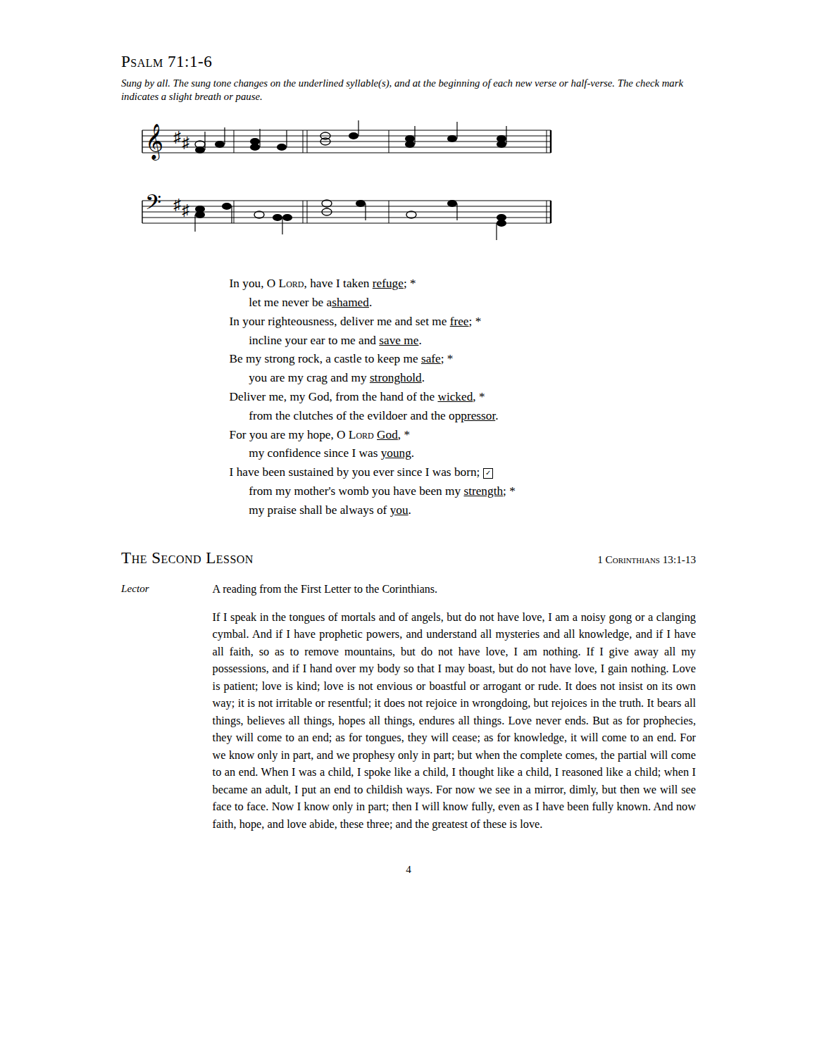Psalm 71:1-6
Sung by all. The sung tone changes on the underlined syllable(s), and at the beginning of each new verse or half-verse. The check mark indicates a slight breath or pause.
𝄞 𝄢 ♯ ♯ ♯ ♯
In you, O Lord, have I taken refuge; * let me never be ashamed.
In your righteousness, deliver me and set me free; * incline your ear to me and save me.
Be my strong rock, a castle to keep me safe; * you are my crag and my stronghold.
Deliver me, my God, from the hand of the wicked, * from the clutches of the evildoer and the oppressor.
For you are my hope, O Lord God, * my confidence since I was young.
I have been sustained by you ever since I was born; ✓ from my mother's womb you have been my strength; * my praise shall be always of you.
The Second Lesson
1 Corinthians 13:1-13
Lector
A reading from the First Letter to the Corinthians.
If I speak in the tongues of mortals and of angels, but do not have love, I am a noisy gong or a clanging cymbal. And if I have prophetic powers, and understand all mysteries and all knowledge, and if I have all faith, so as to remove mountains, but do not have love, I am nothing. If I give away all my possessions, and if I hand over my body so that I may boast, but do not have love, I gain nothing. Love is patient; love is kind; love is not envious or boastful or arrogant or rude. It does not insist on its own way; it is not irritable or resentful; it does not rejoice in wrongdoing, but rejoices in the truth. It bears all things, believes all things, hopes all things, endures all things. Love never ends. But as for prophecies, they will come to an end; as for tongues, they will cease; as for knowledge, it will come to an end. For we know only in part, and we prophesy only in part; but when the complete comes, the partial will come to an end. When I was a child, I spoke like a child, I thought like a child, I reasoned like a child; when I became an adult, I put an end to childish ways. For now we see in a mirror, dimly, but then we will see face to face. Now I know only in part; then I will know fully, even as I have been fully known. And now faith, hope, and love abide, these three; and the greatest of these is love.
4